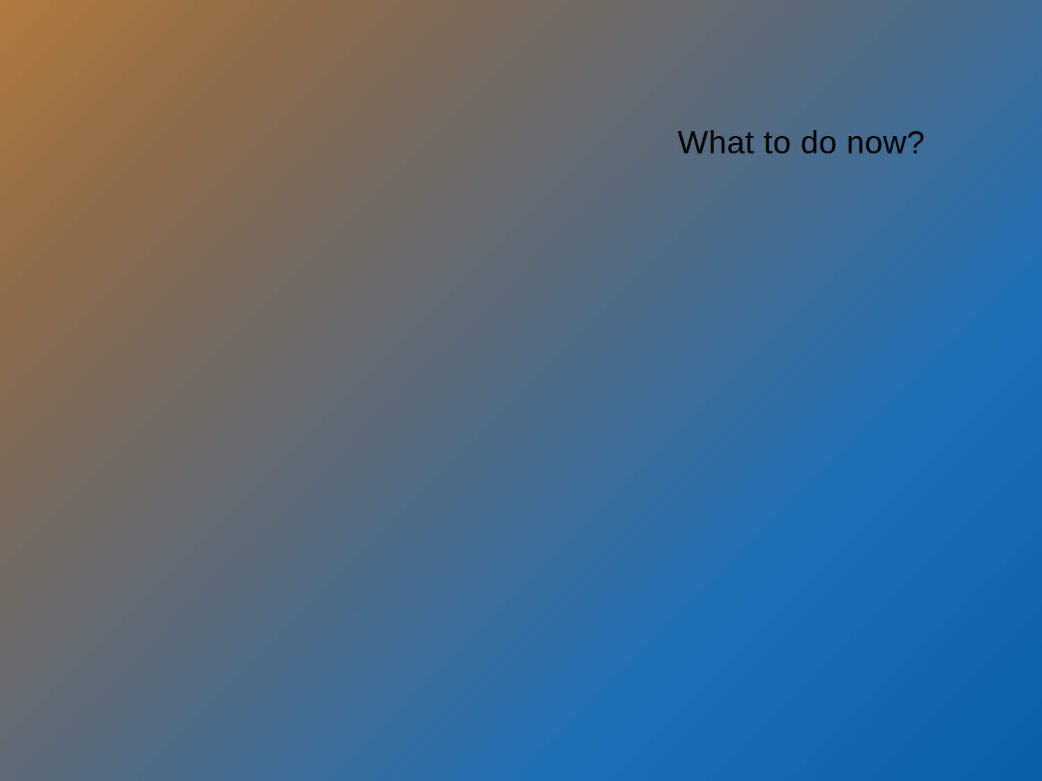What to do now?